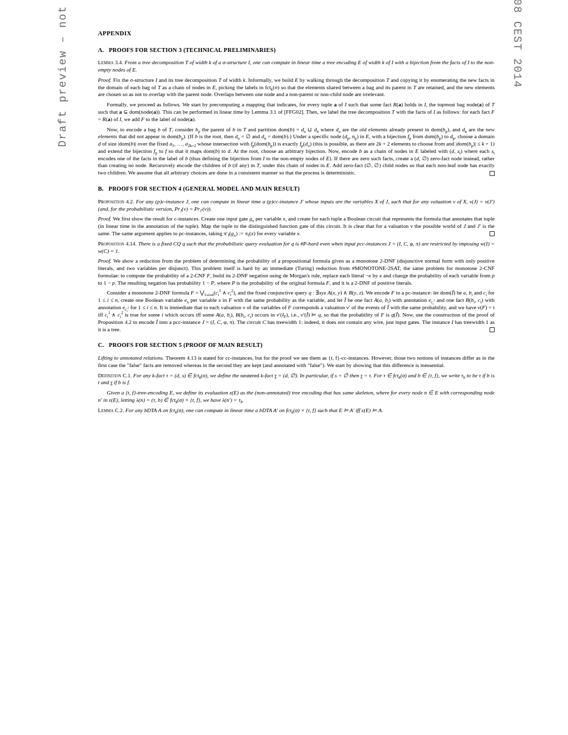Draft preview – not a final published version
Generated Wed Oct 22 16:06:08 CEST 2014
Appendix
A. Proofs for Section 3 (Technical Preliminaries)
Lemma 3.4. From a tree decomposition T of width k of a σ-structure I, one can compute in linear time a tree encoding E of width k of I with a bijection from the facts of I to the non-empty nodes of E.
Proof. Fix the σ-structure I and its tree decomposition T of width k. Informally, we build E by walking through the decomposition T and copying it by enumerating the new facts in the domain of each bag of T as a chain of nodes in E, picking the labels in fctk(σ) so that the elements shared between a bag and its parent in T are retained, and the new elements are chosen so as not to overlap with the parent node. Overlaps between one node and a non-parent or non-child node are irrelevant.
Formally, we proceed as follows. We start by precomputing a mapping that indicates, for every tuple a of I such that some fact R(a) holds in I, the topmost bag node(a) of T such that a ⊆ dom(node(a)). This can be performed in linear time by Lemma 3.1 of [FFG02]. Then, we label the tree decomposition T with the facts of I as follows: for each fact F = R(a) of I, we add F to the label of node(a).
Now, to encode a bag b of T, consider bp the parent of b in T and partition dom(b) = do ⊔ dn where do are the old elements already present in dom(bp), and dn are the new elements that did not appear in dom(bp). (If b is the root, then do = ∅ and dn = dom(b).) Under a specific node (dp, np) in E, with a bijection fp from dom(bp) to dp, choose a domain d of size |dom(b)| over the fixed a1, …, a2k+2 whose intersection with fp(dom(bp)) is exactly fp(do) (this is possible, as there are 2k + 2 elements to choose from and |dom(bp)| ≤ k + 1) and extend the bijection fp to f so that it maps dom(b) to d. At the root, choose an arbitrary bijection. Now, encode b as a chain of nodes in E labeled with (d, si) where each si encodes one of the facts in the label of b (thus defining the bijection from I to the non-empty nodes of E). If there are zero such facts, create a (d, ∅) zero-fact node instead, rather than creating no node. Recursively encode the children of b (if any) in T, under this chain of nodes in E. Add zero-fact (∅, ∅) child nodes so that each non-leaf node has exactly two children. We assume that all arbitrary choices are done in a consistent manner so that the process is deterministic.
B. Proofs for Section 4 (General Model and Main Result)
Proposition 4.2. For any (p)c-instance J, one can compute in linear time a (p)cc-instance J′ whose inputs are the variables X of J, such that for any valuation ν of X, ν(J) = ν(J′) (and, for the probabilistic version, PrJ(ν) = PrJ′(ν)).
Proof. We first show the result for c-instances. Create one input gate gx per variable x, and create for each tuple a Boolean circuit that represents the formula that annotates that tuple (in linear time in the annotation of the tuple). Map the tuple to the distinguished function gate of this circuit. It is clear that for a valuation ν the possible world of J and J′ is the same. The same argument applies to pc-instances, taking π′J(gx) := πJ(x) for every variable x.
Proposition 4.14. There is a fixed CQ q such that the probabilistic query evaluation for q is #P-hard even when input pcc-instances J = (I, C, φ, π) are restricted by imposing w(I) = w(C) = 1.
Proof. We show a reduction from the problem of determining the probability of a propositional formula given as a monotone 2-DNF (disjunctive normal form with only positive literals, and two variables per disjunct). This problem itself is hard by an immediate (Turing) reduction from #MONOTONE-2SAT, the same problem for monotone 2-CNF formulae: to compute the probability of a 2-CNF F, build its 2-DNF negation using de Morgan's rule, replace each literal ¬x by x and change the probability of each variable from p to 1 − p. The resulting negation has probability 1 − P, where P is the probability of the original formula F, and it is a 2-DNF of positive literals.
Consider a monotone 2-DNF formula F = ⋁1≤i≤n(ci1 ∧ ci2), and the fixed conjunctive query q : ∃xyz A(x, y) ∧ B(y, z). We encode F to a pc-instance: let dom(Î) be a, bi and ci for 1 ≤ i ≤ n, create one Boolean variable ex per variable x in F with the same probability as the variable, and let Î be one fact A(a, bi) with annotation eci1 and one fact B(bi, ci) with annotation eci2 for 1 ≤ i ≤ n. It is immediate that to each valuation ν of the variables of F corresponds a valuation ν′ of the events of Î with the same probability, and we have ν(F) = t iff ci1 ∧ ci2 is true for some i which occurs iff some A(a, bi), B(bi, ci) occurs in ν′(IF), i.e., ν′(Î) ⊨ q, so that the probability of F is q(Î). Now, use the construction of the proof of Proposition 4.2 to encode Î into a pcc-instance J = (I, C, φ, π). The circuit C has treewidth 1: indeed, it does not contain any wire, just input gates. The instance I has treewidth 1 as it is a tree.
C. Proofs for Section 5 (Proof of Main Result)
Lifting to annotated relations. Theorem 4.13 is stated for cc-instances, but for the proof we see them as {t, f}-cc-instances. However, those two notions of instances differ as in the first case the "false" facts are removed whereas in the second they are kept (and annotated with "false"). We start by showing that this difference is inessential.
Definition C.1. For any k-fact τ = (d, s) ∈ fctk(σ), we define the neutered k-fact τ = (d, ∅). In particular, if s = ∅ then τ = τ. For τ ∈ fctk(σ) and b ∈ {t, f}, we write τb to be τ if b is t and τ if b is f.
Given a {t, f}-tree-encoding E, we define its evaluation ε(E) as the (non-annotated) tree encoding that has same skeleton, where for every node n ∈ E with corresponding node n′ in ε(E), letting λ(n) = (τ, b) ∈ fctk(σ) × {t, f}, we have λ(n′) = τb.
Lemma C.2. For any bDTA A on fctk(σ), one can compute in linear time a bDTA A′ on fctk(σ) × {t, f} such that E ⊨ A′ iff ε(E) ⊨ A.